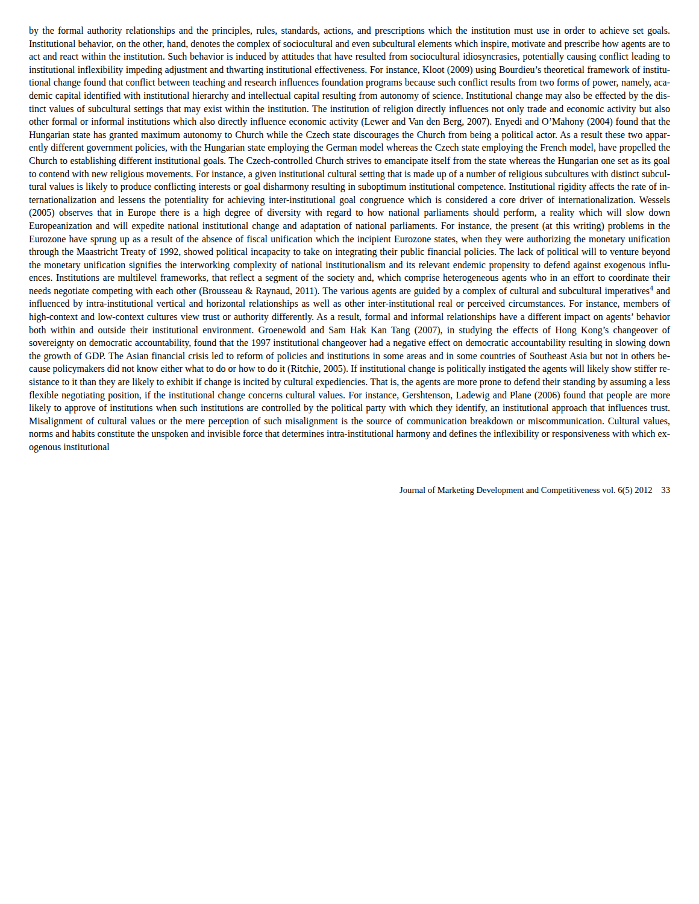by the formal authority relationships and the principles, rules, standards, actions, and prescriptions which the institution must use in order to achieve set goals. Institutional behavior, on the other, hand, denotes the complex of sociocultural and even subcultural elements which inspire, motivate and prescribe how agents are to act and react within the institution. Such behavior is induced by attitudes that have resulted from sociocultural idiosyncrasies, potentially causing conflict leading to institutional inflexibility impeding adjustment and thwarting institutional effectiveness. For instance, Kloot (2009) using Bourdieu’s theoretical framework of institutional change found that conflict between teaching and research influences foundation programs because such conflict results from two forms of power, namely, academic capital identified with institutional hierarchy and intellectual capital resulting from autonomy of science. Institutional change may also be effected by the distinct values of subcultural settings that may exist within the institution. The institution of religion directly influences not only trade and economic activity but also other formal or informal institutions which also directly influence economic activity (Lewer and Van den Berg, 2007). Enyedi and O’Mahony (2004) found that the Hungarian state has granted maximum autonomy to Church while the Czech state discourages the Church from being a political actor. As a result these two apparently different government policies, with the Hungarian state employing the German model whereas the Czech state employing the French model, have propelled the Church to establishing different institutional goals. The Czech-controlled Church strives to emancipate itself from the state whereas the Hungarian one set as its goal to contend with new religious movements. For instance, a given institutional cultural setting that is made up of a number of religious subcultures with distinct subcultural values is likely to produce conflicting interests or goal disharmony resulting in suboptimum institutional competence. Institutional rigidity affects the rate of internationalization and lessens the potentiality for achieving inter-institutional goal congruence which is considered a core driver of internationalization. Wessels (2005) observes that in Europe there is a high degree of diversity with regard to how national parliaments should perform, a reality which will slow down Europeanization and will expedite national institutional change and adaptation of national parliaments. For instance, the present (at this writing) problems in the Eurozone have sprung up as a result of the absence of fiscal unification which the incipient Eurozone states, when they were authorizing the monetary unification through the Maastricht Treaty of 1992, showed political incapacity to take on integrating their public financial policies. The lack of political will to venture beyond the monetary unification signifies the interworking complexity of national institutionalism and its relevant endemic propensity to defend against exogenous influences. Institutions are multilevel frameworks, that reflect a segment of the society and, which comprise heterogeneous agents who in an effort to coordinate their needs negotiate competing with each other (Brousseau & Raynaud, 2011). The various agents are guided by a complex of cultural and subcultural imperatives4 and influenced by intra-institutional vertical and horizontal relationships as well as other inter-institutional real or perceived circumstances. For instance, members of high-context and low-context cultures view trust or authority differently. As a result, formal and informal relationships have a different impact on agents’ behavior both within and outside their institutional environment. Groenewold and Sam Hak Kan Tang (2007), in studying the effects of Hong Kong’s changeover of sovereignty on democratic accountability, found that the 1997 institutional changeover had a negative effect on democratic accountability resulting in slowing down the growth of GDP. The Asian financial crisis led to reform of policies and institutions in some areas and in some countries of Southeast Asia but not in others because policymakers did not know either what to do or how to do it (Ritchie, 2005). If institutional change is politically instigated the agents will likely show stiffer resistance to it than they are likely to exhibit if change is incited by cultural expediencies. That is, the agents are more prone to defend their standing by assuming a less flexible negotiating position, if the institutional change concerns cultural values. For instance, Gershtenson, Ladewig and Plane (2006) found that people are more likely to approve of institutions when such institutions are controlled by the political party with which they identify, an institutional approach that influences trust. Misalignment of cultural values or the mere perception of such misalignment is the source of communication breakdown or miscommunication. Cultural values, norms and habits constitute the unspoken and invisible force that determines intra-institutional harmony and defines the inflexibility or responsiveness with which exogenous institutional
Journal of Marketing Development and Competitiveness vol. 6(5) 2012 33